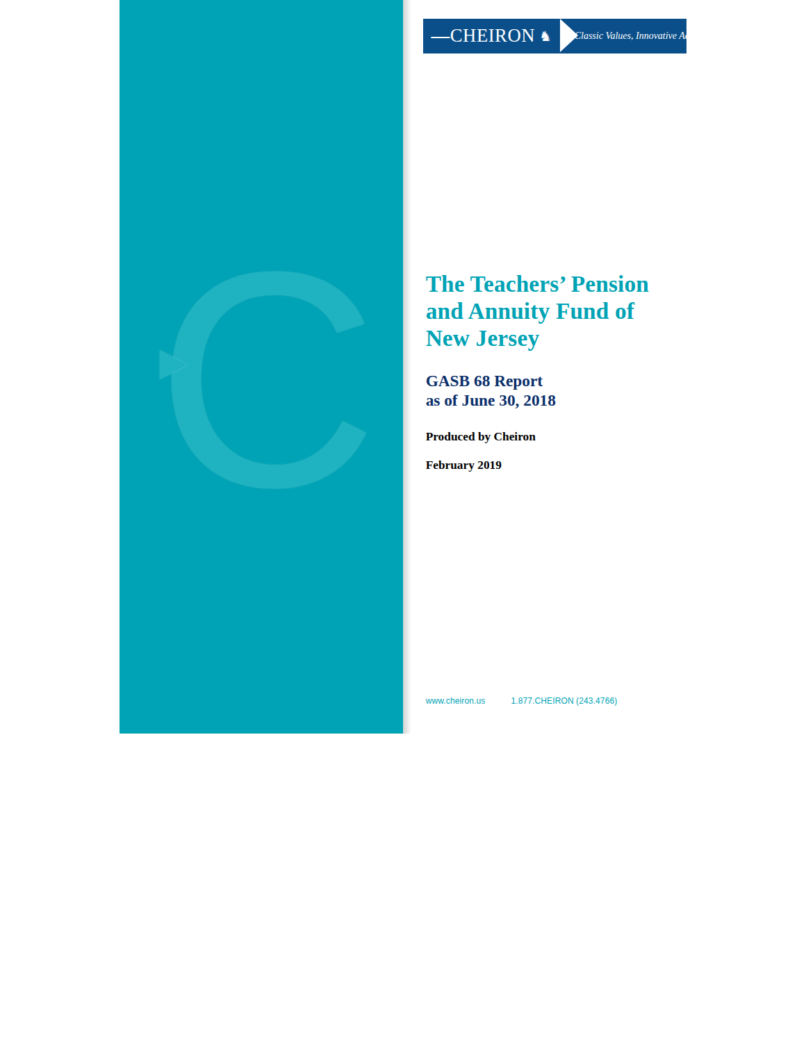C
—CHEIRON ♞
Classic Values, Innovative Advice
The Teachers’ Pension and Annuity Fund of New Jersey
GASB 68 Report
as of June 30, 2018
Produced by Cheiron
February 2019
www.cheiron.us 1.877.CHEIRON (243.4766)